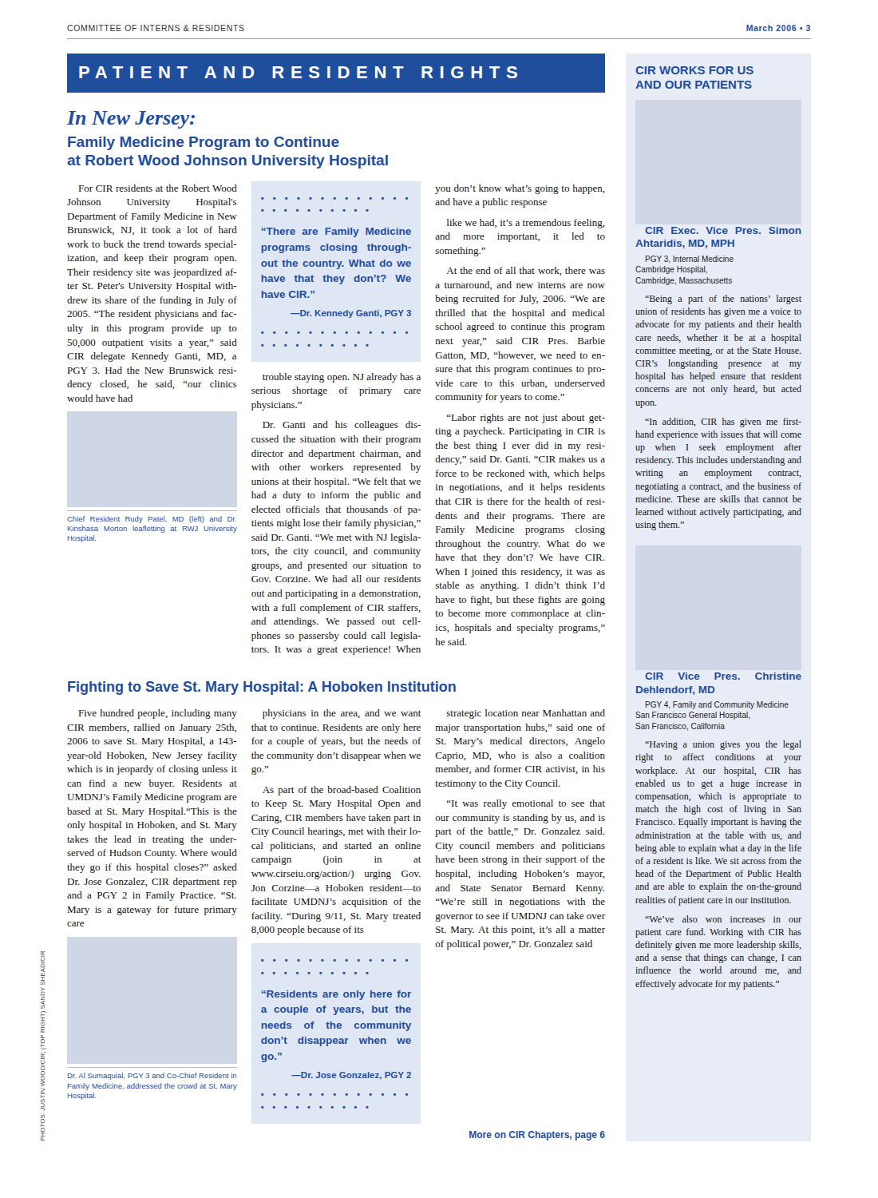COMMITTEE OF INTERNS & RESIDENTS March 2006 • 3
PATIENT AND RESIDENT RIGHTS
In New Jersey:
Family Medicine Program to Continue
at Robert Wood Johnson University Hospital
For CIR residents at the Robert Wood Johnson University Hospital's Department of Family Medicine in New Brunswick, NJ, it took a lot of hard work to buck the trend towards specialization, and keep their program open. Their residency site was jeopardized after St. Peter's University Hospital withdrew its share of the funding in July of 2005. “The resident physicians and faculty in this program provide up to 50,000 outpatient visits a year,” said CIR delegate Kennedy Ganti, MD, a PGY 3. Had the New Brunswick residency closed, he said, “our clinics would have had
Chief Resident Rudy Patel, MD (left) and Dr. Kinshasa Morton leafletting at RWJ University Hospital.
• • • • • • • • • • • • • • • • • • • • • • • “There are Family Medicine programs closing throughout the country. What do we have that they don’t? We have CIR.” —Dr. Kennedy Ganti, PGY 3 • • • • • • • • • • • • • • • • • • • • • • •
trouble staying open. NJ already has a serious shortage of primary care physicians.”
Dr. Ganti and his colleagues discussed the situation with their program director and department chairman, and with other workers represented by unions at their hospital. “We felt that we had a duty to inform the public and elected officials that thousands of patients might lose their family physician,” said Dr. Ganti. “We met with NJ legislators, the city council, and community groups, and presented our situation to Gov. Corzine. We had all our residents out and participating in a demonstration, with a full complement of CIR staffers, and attendings. We passed out cellphones so passersby could call legislators. It was a great experience! When you don’t know what’s going to happen, and have a public response
like we had, it’s a tremendous feeling, and more important, it led to something.”
At the end of all that work, there was a turnaround, and new interns are now being recruited for July, 2006. “We are thrilled that the hospital and medical school agreed to continue this program next year,” said CIR Pres. Barbie Gatton, MD, “however, we need to ensure that this program continues to provide care to this urban, underserved community for years to come.”
“Labor rights are not just about getting a paycheck. Participating in CIR is the best thing I ever did in my residency,” said Dr. Ganti. “CIR makes us a force to be reckoned with, which helps in negotiations, and it helps residents that CIR is there for the health of residents and their programs. There are Family Medicine programs closing throughout the country. What do we have that they don’t? We have CIR. When I joined this residency, it was as stable as anything. I didn’t think I’d have to fight, but these fights are going to become more commonplace at clinics, hospitals and specialty programs,” he said.
Fighting to Save St. Mary Hospital: A Hoboken Institution
Five hundred people, including many CIR members, rallied on January 25th, 2006 to save St. Mary Hospital, a 143-year-old Hoboken, New Jersey facility which is in jeopardy of closing unless it can find a new buyer. Residents at UMDNJ’s Family Medicine program are based at St. Mary Hospital.“This is the only hospital in Hoboken, and St. Mary takes the lead in treating the underserved of Hudson County. Where would they go if this hospital closes?” asked Dr. Jose Gonzalez, CIR department rep and a PGY 2 in Family Practice. “St. Mary is a gateway for future primary care
Dr. Al Sumaquial, PGY 3 and Co-Chief Resident in Family Medicine, addressed the crowd at St. Mary Hospital.
physicians in the area, and we want that to continue. Residents are only here for a couple of years, but the needs of the community don’t disappear when we go.”
As part of the broad-based Coalition to Keep St. Mary Hospital Open and Caring, CIR members have taken part in City Council hearings, met with their local politicians, and started an online campaign (join in at www.cirseiu.org/action/) urging Gov. Jon Corzine—a Hoboken resident—to facilitate UMDNJ’s acquisition of the facility. “During 9/11, St. Mary treated 8,000 people because of its
• • • • • • • • • • • • • • • • • • • • • • • “Residents are only here for a couple of years, but the needs of the community don’t disappear when we go.” —Dr. Jose Gonzalez, PGY 2 • • • • • • • • • • • • • • • • • • • • • • •
strategic location near Manhattan and major transportation hubs,” said one of St. Mary’s medical directors, Angelo Caprio, MD, who is also a coalition member, and former CIR activist, in his testimony to the City Council.
“It was really emotional to see that our community is standing by us, and is part of the battle,” Dr. Gonzalez said. City council members and politicians have been strong in their support of the hospital, including Hoboken’s mayor, and State Senator Bernard Kenny. “We’re still in negotiations with the governor to see if UMDNJ can take over St. Mary. At this point, it’s all a matter of political power,” Dr. Gonzalez said
More on CIR Chapters, page 6
CIR WORKS FOR US
AND OUR PATIENTS
CIR Exec. Vice Pres. Simon Ahtaridis, MD, MPH
PGY 3, Internal Medicine
Cambridge Hospital,
Cambridge, Massachusetts
“Being a part of the nations’ largest union of residents has given me a voice to advocate for my patients and their health care needs, whether it be at a hospital committee meeting, or at the State House. CIR’s longstanding presence at my hospital has helped ensure that resident concerns are not only heard, but acted upon.
“In addition, CIR has given me first-hand experience with issues that will come up when I seek employment after residency. This includes understanding and writing an employment contract, negotiating a contract, and the business of medicine. These are skills that cannot be learned without actively participating, and using them.”
CIR Vice Pres. Christine Dehlendorf, MD
PGY 4, Family and Community Medicine
San Francisco General Hospital,
San Francisco, California
“Having a union gives you the legal right to affect conditions at your workplace. At our hospital, CIR has enabled us to get a huge increase in compensation, which is appropriate to match the high cost of living in San Francisco. Equally important is having the administration at the table with us, and being able to explain what a day in the life of a resident is like. We sit across from the head of the Department of Public Health and are able to explain the on-the-ground realities of patient care in our institution.
“We’ve also won increases in our patient care fund. Working with CIR has definitely given me more leadership skills, and a sense that things can change, I can influence the world around me, and effectively advocate for my patients.”
PHOTOS: JUSTIN WOOD/CIR; (TOP RIGHT) SANDY SHEAD/CIR